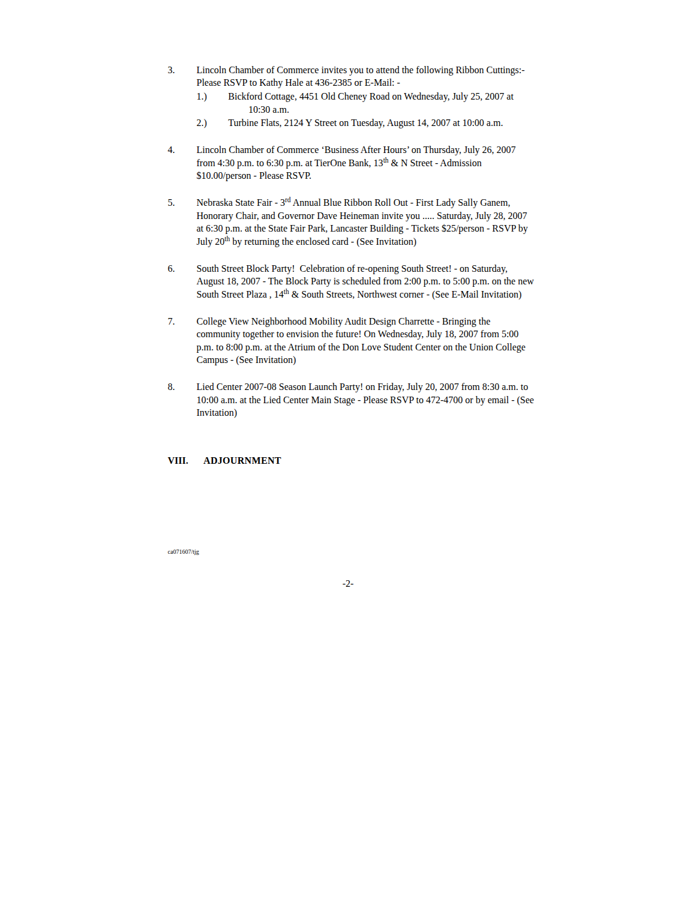3. Lincoln Chamber of Commerce invites you to attend the following Ribbon Cuttings:- Please RSVP to Kathy Hale at 436-2385 or E-Mail: -
1.) Bickford Cottage, 4451 Old Cheney Road on Wednesday, July 25, 2007 at
10:30 a.m.
2.) Turbine Flats, 2124 Y Street on Tuesday, August 14, 2007 at 10:00 a.m.
4. Lincoln Chamber of Commerce ‘Business After Hours’ on Thursday, July 26, 2007 from 4:30 p.m. to 6:30 p.m. at TierOne Bank, 13th & N Street - Admission $10.00/person - Please RSVP.
5. Nebraska State Fair - 3rd Annual Blue Ribbon Roll Out - First Lady Sally Ganem, Honorary Chair, and Governor Dave Heineman invite you ..... Saturday, July 28, 2007 at 6:30 p.m. at the State Fair Park, Lancaster Building - Tickets $25/person - RSVP by July 20th by returning the enclosed card - (See Invitation)
6. South Street Block Party! Celebration of re-opening South Street! - on Saturday, August 18, 2007 - The Block Party is scheduled from 2:00 p.m. to 5:00 p.m. on the new South Street Plaza , 14th & South Streets, Northwest corner - (See E-Mail Invitation)
7. College View Neighborhood Mobility Audit Design Charrette - Bringing the community together to envision the future! On Wednesday, July 18, 2007 from 5:00 p.m. to 8:00 p.m. at the Atrium of the Don Love Student Center on the Union College Campus - (See Invitation)
8. Lied Center 2007-08 Season Launch Party! on Friday, July 20, 2007 from 8:30 a.m. to 10:00 a.m. at the Lied Center Main Stage - Please RSVP to 472-4700 or by email - (See Invitation)
VIII. ADJOURNMENT
ca071607/tjg
-2-